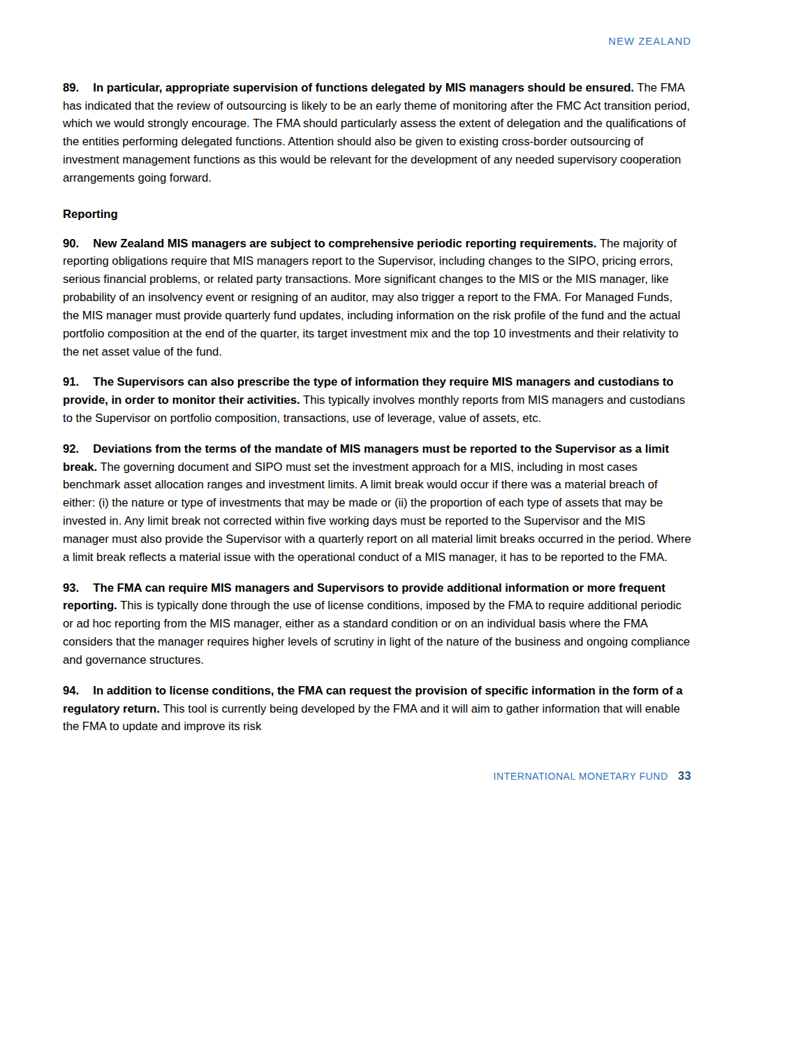NEW ZEALAND
89. In particular, appropriate supervision of functions delegated by MIS managers should be ensured. The FMA has indicated that the review of outsourcing is likely to be an early theme of monitoring after the FMC Act transition period, which we would strongly encourage. The FMA should particularly assess the extent of delegation and the qualifications of the entities performing delegated functions. Attention should also be given to existing cross-border outsourcing of investment management functions as this would be relevant for the development of any needed supervisory cooperation arrangements going forward.
Reporting
90. New Zealand MIS managers are subject to comprehensive periodic reporting requirements. The majority of reporting obligations require that MIS managers report to the Supervisor, including changes to the SIPO, pricing errors, serious financial problems, or related party transactions. More significant changes to the MIS or the MIS manager, like probability of an insolvency event or resigning of an auditor, may also trigger a report to the FMA. For Managed Funds, the MIS manager must provide quarterly fund updates, including information on the risk profile of the fund and the actual portfolio composition at the end of the quarter, its target investment mix and the top 10 investments and their relativity to the net asset value of the fund.
91. The Supervisors can also prescribe the type of information they require MIS managers and custodians to provide, in order to monitor their activities. This typically involves monthly reports from MIS managers and custodians to the Supervisor on portfolio composition, transactions, use of leverage, value of assets, etc.
92. Deviations from the terms of the mandate of MIS managers must be reported to the Supervisor as a limit break. The governing document and SIPO must set the investment approach for a MIS, including in most cases benchmark asset allocation ranges and investment limits. A limit break would occur if there was a material breach of either: (i) the nature or type of investments that may be made or (ii) the proportion of each type of assets that may be invested in. Any limit break not corrected within five working days must be reported to the Supervisor and the MIS manager must also provide the Supervisor with a quarterly report on all material limit breaks occurred in the period. Where a limit break reflects a material issue with the operational conduct of a MIS manager, it has to be reported to the FMA.
93. The FMA can require MIS managers and Supervisors to provide additional information or more frequent reporting. This is typically done through the use of license conditions, imposed by the FMA to require additional periodic or ad hoc reporting from the MIS manager, either as a standard condition or on an individual basis where the FMA considers that the manager requires higher levels of scrutiny in light of the nature of the business and ongoing compliance and governance structures.
94. In addition to license conditions, the FMA can request the provision of specific information in the form of a regulatory return. This tool is currently being developed by the FMA and it will aim to gather information that will enable the FMA to update and improve its risk
INTERNATIONAL MONETARY FUND 33